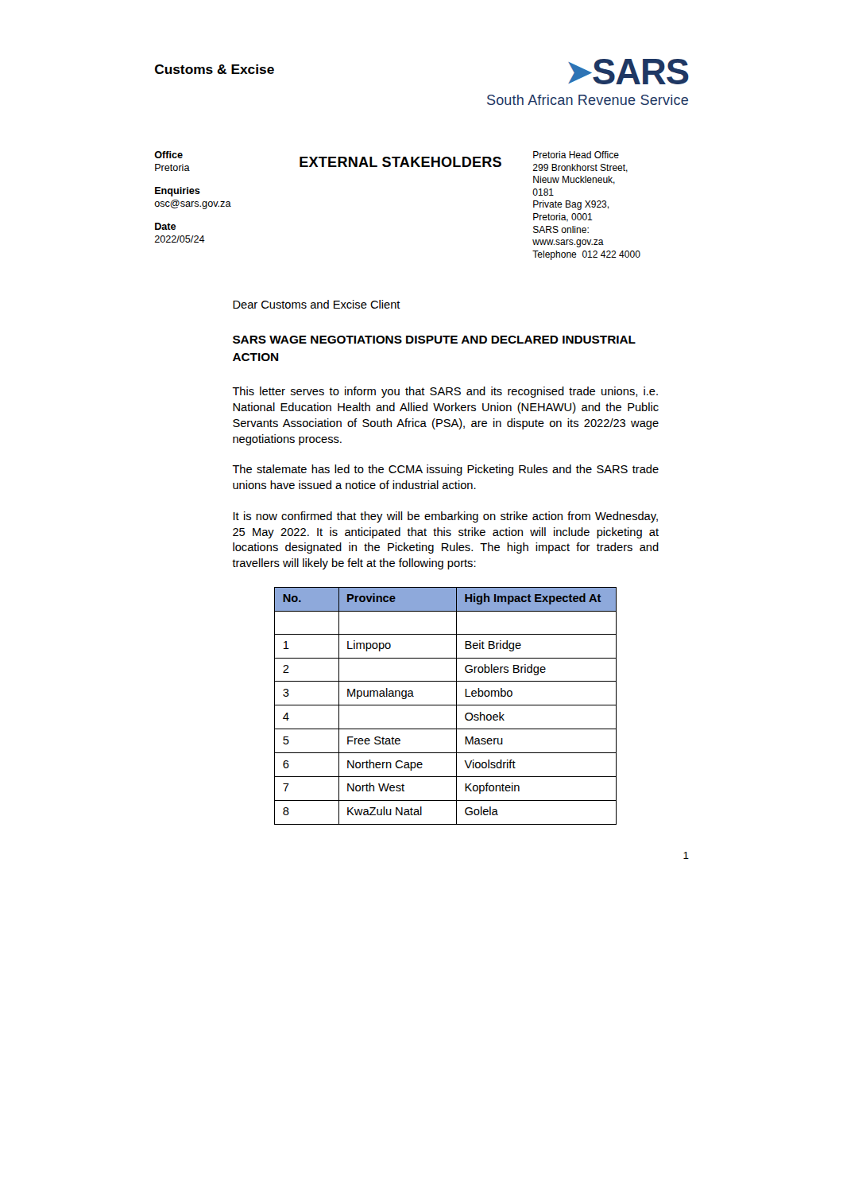Customs & Excise
➤SARS
South African Revenue Service
Office
Pretoria
Enquiries
osc@sars.gov.za
Date
2022/05/24
EXTERNAL STAKEHOLDERS
Pretoria Head Office
299 Bronkhorst Street,
Nieuw Muckleneuk,
0181
Private Bag X923,
Pretoria, 0001
SARS online:
www.sars.gov.za
Telephone 012 422 4000
Dear Customs and Excise Client
SARS WAGE NEGOTIATIONS DISPUTE AND DECLARED INDUSTRIAL ACTION
This letter serves to inform you that SARS and its recognised trade unions, i.e. National Education Health and Allied Workers Union (NEHAWU) and the Public Servants Association of South Africa (PSA), are in dispute on its 2022/23 wage negotiations process.
The stalemate has led to the CCMA issuing Picketing Rules and the SARS trade unions have issued a notice of industrial action.
It is now confirmed that they will be embarking on strike action from Wednesday, 25 May 2022. It is anticipated that this strike action will include picketing at locations designated in the Picketing Rules. The high impact for traders and travellers will likely be felt at the following ports:
| No. | Province | High Impact Expected At |
| --- | --- | --- |
| 1 | Limpopo | Beit Bridge |
| 2 | | Groblers Bridge |
| 3 | Mpumalanga | Lebombo |
| 4 | | Oshoek |
| 5 | Free State | Maseru |
| 6 | Northern Cape | Vioolsdrift |
| 7 | North West | Kopfontein |
| 8 | KwaZulu Natal | Golela |
1